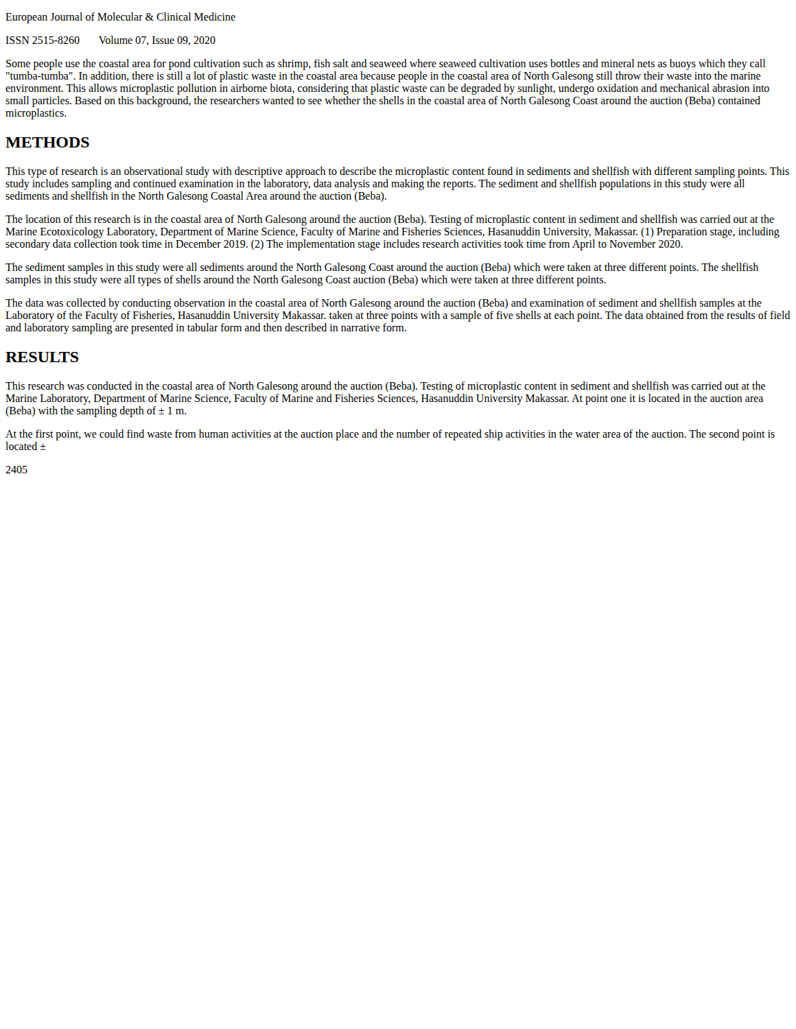European Journal of Molecular & Clinical Medicine
ISSN 2515-8260 Volume 07, Issue 09, 2020
Some people use the coastal area for pond cultivation such as shrimp, fish salt and seaweed where seaweed cultivation uses bottles and mineral nets as buoys which they call "tumba-tumba". In addition, there is still a lot of plastic waste in the coastal area because people in the coastal area of North Galesong still throw their waste into the marine environment. This allows microplastic pollution in airborne biota, considering that plastic waste can be degraded by sunlight, undergo oxidation and mechanical abrasion into small particles. Based on this background, the researchers wanted to see whether the shells in the coastal area of North Galesong Coast around the auction (Beba) contained microplastics.
METHODS
This type of research is an observational study with descriptive approach to describe the microplastic content found in sediments and shellfish with different sampling points. This study includes sampling and continued examination in the laboratory, data analysis and making the reports. The sediment and shellfish populations in this study were all sediments and shellfish in the North Galesong Coastal Area around the auction (Beba).
The location of this research is in the coastal area of North Galesong around the auction (Beba). Testing of microplastic content in sediment and shellfish was carried out at the Marine Ecotoxicology Laboratory, Department of Marine Science, Faculty of Marine and Fisheries Sciences, Hasanuddin University, Makassar. (1) Preparation stage, including secondary data collection took time in December 2019. (2) The implementation stage includes research activities took time from April to November 2020.
The sediment samples in this study were all sediments around the North Galesong Coast around the auction (Beba) which were taken at three different points. The shellfish samples in this study were all types of shells around the North Galesong Coast auction (Beba) which were taken at three different points.
The data was collected by conducting observation in the coastal area of North Galesong around the auction (Beba) and examination of sediment and shellfish samples at the Laboratory of the Faculty of Fisheries, Hasanuddin University Makassar. taken at three points with a sample of five shells at each point. The data obtained from the results of field and laboratory sampling are presented in tabular form and then described in narrative form.
RESULTS
This research was conducted in the coastal area of North Galesong around the auction (Beba). Testing of microplastic content in sediment and shellfish was carried out at the Marine Laboratory, Department of Marine Science, Faculty of Marine and Fisheries Sciences, Hasanuddin University Makassar. At point one it is located in the auction area (Beba) with the sampling depth of ± 1 m.
At the first point, we could find waste from human activities at the auction place and the number of repeated ship activities in the water area of the auction. The second point is located ±
2405